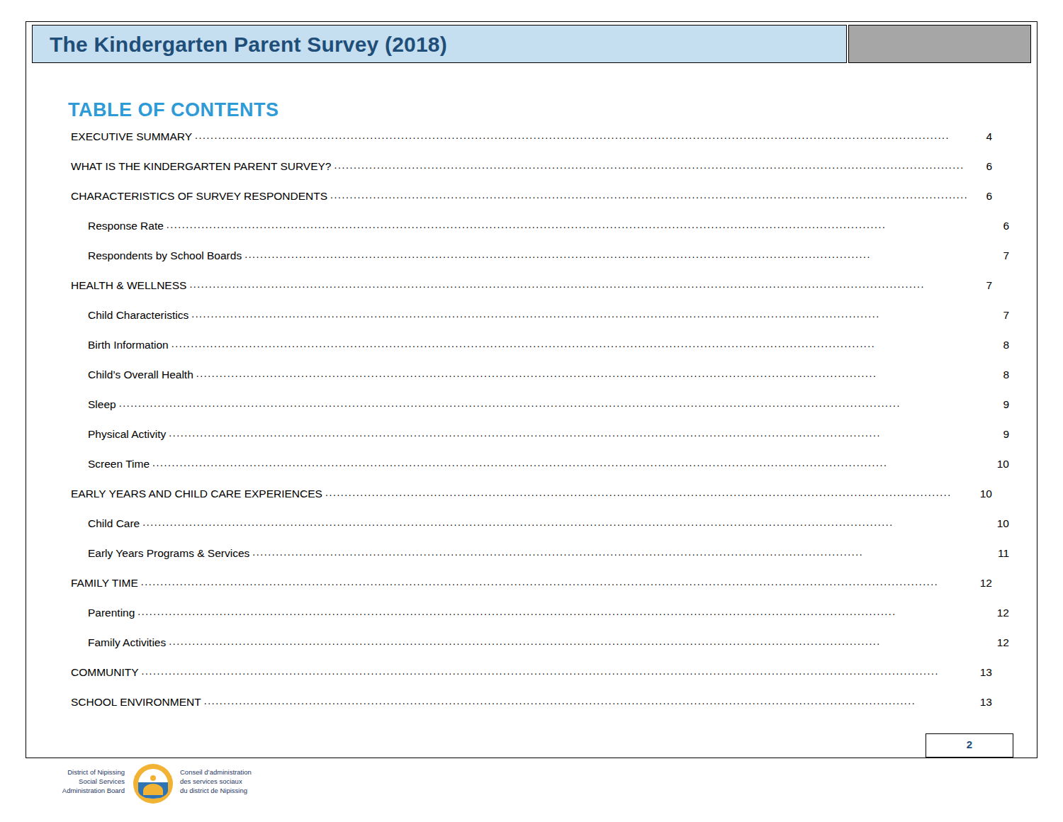The Kindergarten Parent Survey (2018)
TABLE OF CONTENTS
EXECUTIVE SUMMARY .................................................................................................................................................................................................. 4
WHAT IS THE KINDERGARTEN PARENT SURVEY? .................................................................................................................................................................. 6
CHARACTERISTICS OF SURVEY RESPONDENTS .................................................................................................................................................................... 6
Response Rate ......................................................................................................................................................................................... 6
Respondents by School Boards ................................................................................................................................................................. 7
HEALTH & WELLNESS ............................................................................................................................................................................................. 7
Child Characteristics ................................................................................................................................................................................. 7
Birth Information ..................................................................................................................................................................................... 8
Child’s Overall Health ............................................................................................................................................................................... 8
Sleep ......................................................................................................................................................................................................... 9
Physical Activity ....................................................................................................................................................................................... 9
Screen Time ............................................................................................................................................................................................. 10
EARLY YEARS AND CHILD CARE EXPERIENCES ................................................................................................................................................................. 10
Child Care ................................................................................................................................................................................................. 10
Early Years Programs & Services ............................................................................................................................................................. 11
FAMILY TIME ............................................................................................................................................................................................................. 12
Parenting ................................................................................................................................................................................................... 12
Family Activities ....................................................................................................................................................................................... 12
COMMUNITY ............................................................................................................................................................................................................. 13
SCHOOL ENVIRONMENT ....................................................................................................................................................................................... 13
2
District of Nipissing
Social Services
Administration Board
Conseil d’administration
des services sociaux
du district de Nipissing